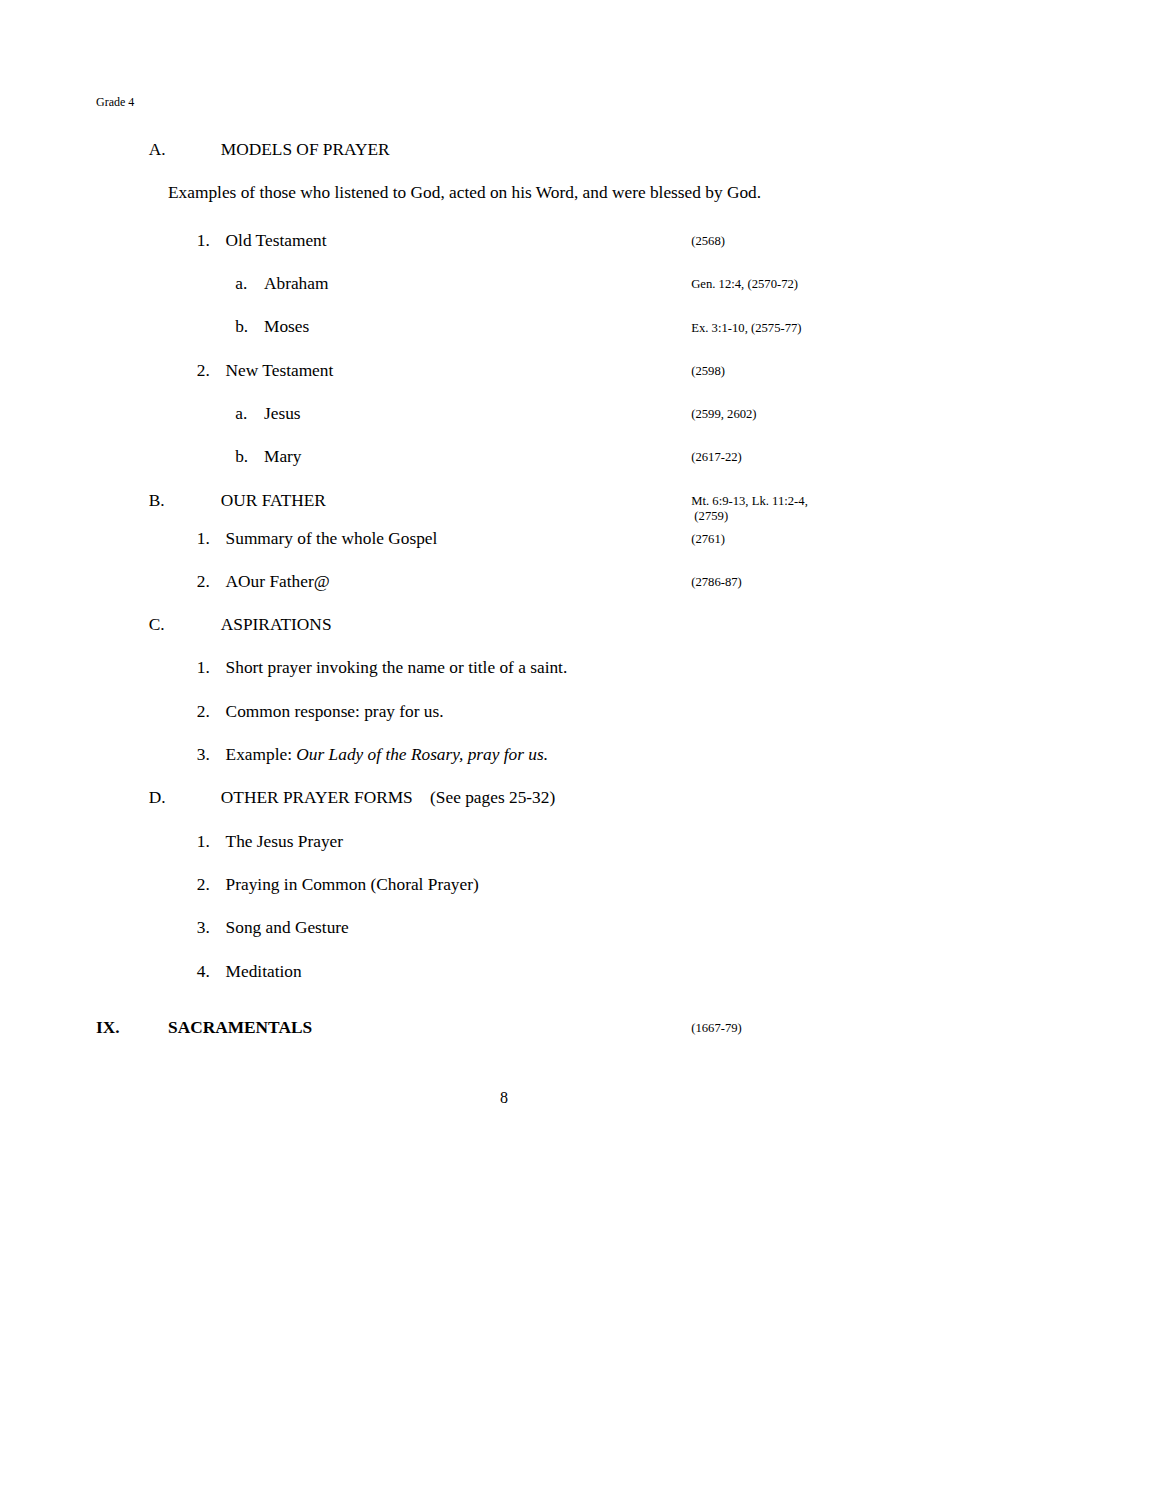Grade 4
A. MODELS OF PRAYER
Examples of those who listened to God, acted on his Word, and were blessed by God.
1. Old Testament
(2568)
a. Abraham
Gen. 12:4, (2570-72)
b. Moses
Ex. 3:1-10, (2575-77)
2. New Testament
(2598)
a. Jesus
(2599, 2602)
b. Mary
(2617-22)
B. OUR FATHER
Mt. 6:9-13, Lk. 11:2-4,
(2759)
1. Summary of the whole Gospel
(2761)
2. AOur Father@
(2786-87)
C. ASPIRATIONS
1. Short prayer invoking the name or title of a saint.
2. Common response: pray for us.
3. Example: Our Lady of the Rosary, pray for us.
D. OTHER PRAYER FORMS (See pages 25-32)
1. The Jesus Prayer
2. Praying in Common (Choral Prayer)
3. Song and Gesture
4. Meditation
IX.
SACRAMENTALS
(1667-79)
8